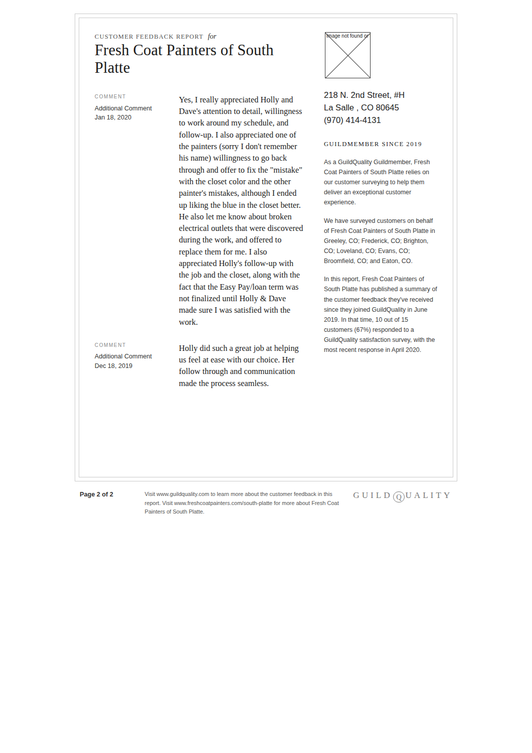CUSTOMER FEEDBACK REPORT for
Fresh Coat Painters of South Platte
COMMENT
Additional Comment
Jan 18, 2020
Yes, I really appreciated Holly and Dave's attention to detail, willingness to work around my schedule, and follow-up. I also appreciated one of the painters (sorry I don't remember his name) willingness to go back through and offer to fix the "mistake" with the closet color and the other painter's mistakes, although I ended up liking the blue in the closet better. He also let me know about broken electrical outlets that were discovered during the work, and offered to replace them for me. I also appreciated Holly's follow-up with the job and the closet, along with the fact that the Easy Pay/loan term was not finalized until Holly & Dave made sure I was satisfied with the work.
COMMENT
Additional Comment
Dec 18, 2019
Holly did such a great job at helping us feel at ease with our choice. Her follow through and communication made the process seamless.
Image not found or type unknown
218 N. 2nd Street, #H
La Salle , CO 80645
(970) 414-4131
GUILDMEMBER SINCE 2019
As a GuildQuality Guildmember, Fresh Coat Painters of South Platte relies on our customer surveying to help them deliver an exceptional customer experience.
We have surveyed customers on behalf of Fresh Coat Painters of South Platte in Greeley, CO; Frederick, CO; Brighton, CO; Loveland, CO; Evans, CO; Broomfield, CO; and Eaton, CO.
In this report, Fresh Coat Painters of South Platte has published a summary of the customer feedback they've received since they joined GuildQuality in June 2019. In that time, 10 out of 15 customers (67%) responded to a GuildQuality satisfaction survey, with the most recent response in April 2020.
Page 2 of 2
Visit www.guildquality.com to learn more about the customer feedback in this report. Visit www.freshcoatpainters.com/south-platte for more about Fresh Coat Painters of South Platte.
GUILDQUALITY